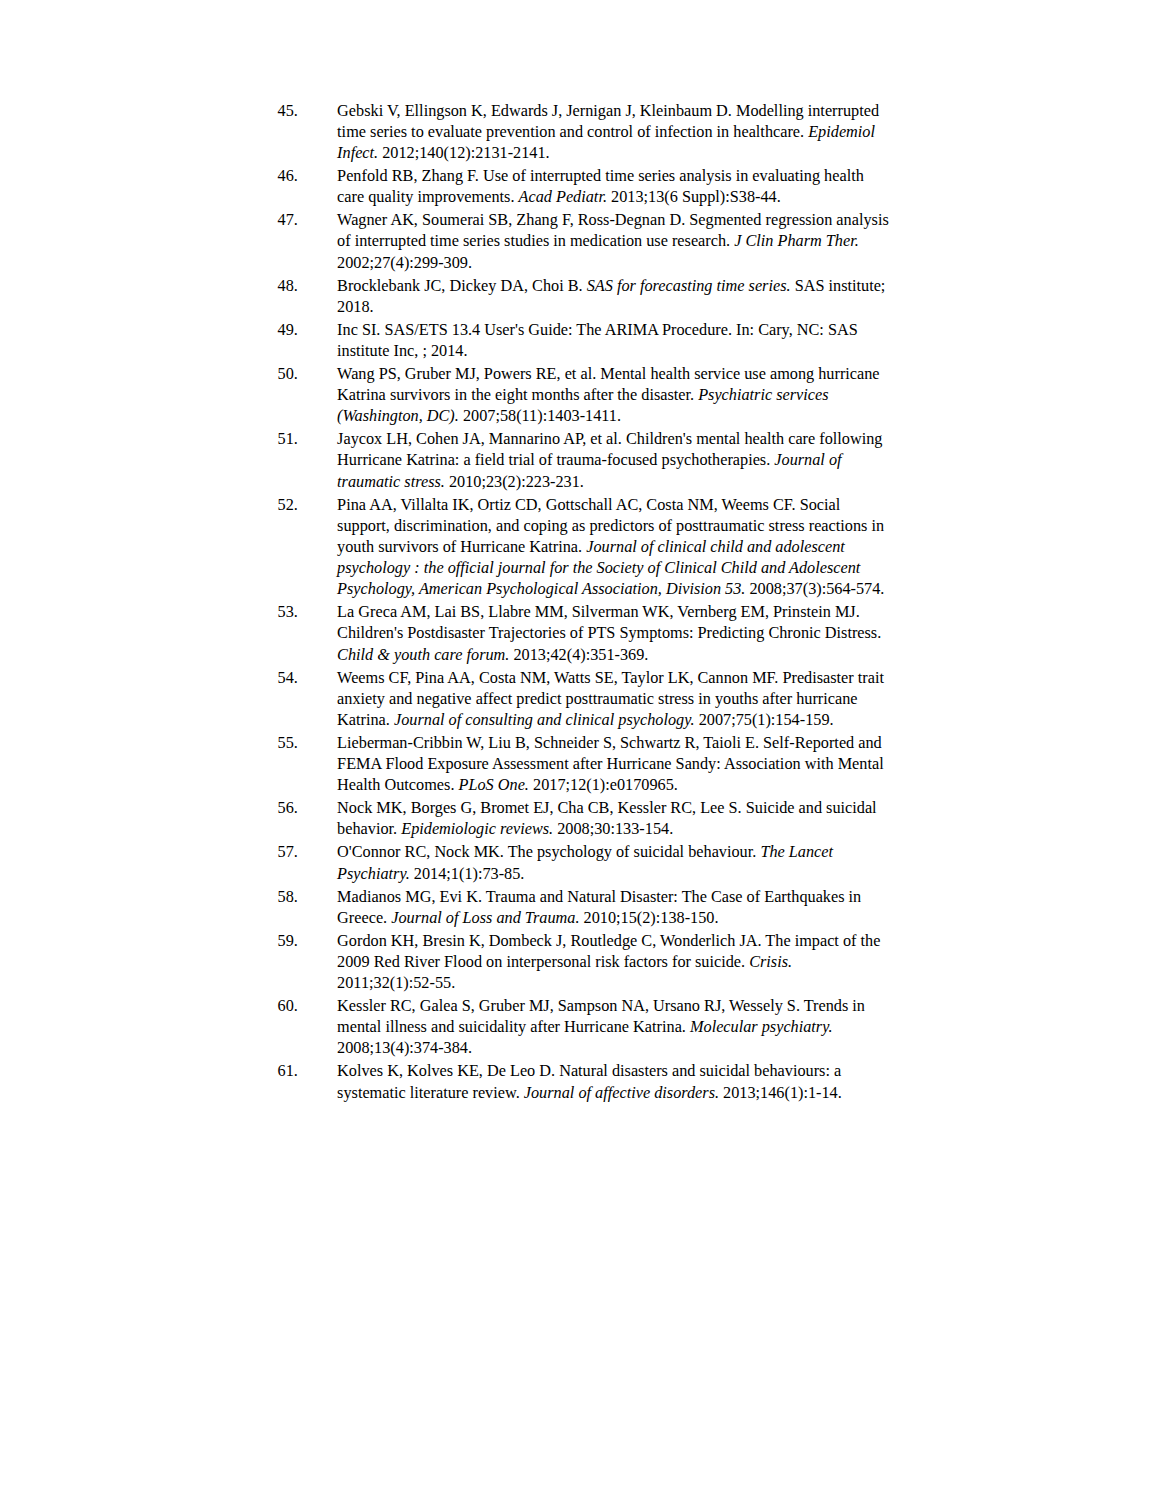45. Gebski V, Ellingson K, Edwards J, Jernigan J, Kleinbaum D. Modelling interrupted time series to evaluate prevention and control of infection in healthcare. Epidemiol Infect. 2012;140(12):2131-2141.
46. Penfold RB, Zhang F. Use of interrupted time series analysis in evaluating health care quality improvements. Acad Pediatr. 2013;13(6 Suppl):S38-44.
47. Wagner AK, Soumerai SB, Zhang F, Ross-Degnan D. Segmented regression analysis of interrupted time series studies in medication use research. J Clin Pharm Ther. 2002;27(4):299-309.
48. Brocklebank JC, Dickey DA, Choi B. SAS for forecasting time series. SAS institute; 2018.
49. Inc SI. SAS/ETS 13.4 User's Guide: The ARIMA Procedure. In: Cary, NC: SAS institute Inc, ; 2014.
50. Wang PS, Gruber MJ, Powers RE, et al. Mental health service use among hurricane Katrina survivors in the eight months after the disaster. Psychiatric services (Washington, DC). 2007;58(11):1403-1411.
51. Jaycox LH, Cohen JA, Mannarino AP, et al. Children's mental health care following Hurricane Katrina: a field trial of trauma-focused psychotherapies. Journal of traumatic stress. 2010;23(2):223-231.
52. Pina AA, Villalta IK, Ortiz CD, Gottschall AC, Costa NM, Weems CF. Social support, discrimination, and coping as predictors of posttraumatic stress reactions in youth survivors of Hurricane Katrina. Journal of clinical child and adolescent psychology : the official journal for the Society of Clinical Child and Adolescent Psychology, American Psychological Association, Division 53. 2008;37(3):564-574.
53. La Greca AM, Lai BS, Llabre MM, Silverman WK, Vernberg EM, Prinstein MJ. Children's Postdisaster Trajectories of PTS Symptoms: Predicting Chronic Distress. Child & youth care forum. 2013;42(4):351-369.
54. Weems CF, Pina AA, Costa NM, Watts SE, Taylor LK, Cannon MF. Predisaster trait anxiety and negative affect predict posttraumatic stress in youths after hurricane Katrina. Journal of consulting and clinical psychology. 2007;75(1):154-159.
55. Lieberman-Cribbin W, Liu B, Schneider S, Schwartz R, Taioli E. Self-Reported and FEMA Flood Exposure Assessment after Hurricane Sandy: Association with Mental Health Outcomes. PLoS One. 2017;12(1):e0170965.
56. Nock MK, Borges G, Bromet EJ, Cha CB, Kessler RC, Lee S. Suicide and suicidal behavior. Epidemiologic reviews. 2008;30:133-154.
57. O'Connor RC, Nock MK. The psychology of suicidal behaviour. The Lancet Psychiatry. 2014;1(1):73-85.
58. Madianos MG, Evi K. Trauma and Natural Disaster: The Case of Earthquakes in Greece. Journal of Loss and Trauma. 2010;15(2):138-150.
59. Gordon KH, Bresin K, Dombeck J, Routledge C, Wonderlich JA. The impact of the 2009 Red River Flood on interpersonal risk factors for suicide. Crisis. 2011;32(1):52-55.
60. Kessler RC, Galea S, Gruber MJ, Sampson NA, Ursano RJ, Wessely S. Trends in mental illness and suicidality after Hurricane Katrina. Molecular psychiatry. 2008;13(4):374-384.
61. Kolves K, Kolves KE, De Leo D. Natural disasters and suicidal behaviours: a systematic literature review. Journal of affective disorders. 2013;146(1):1-14.